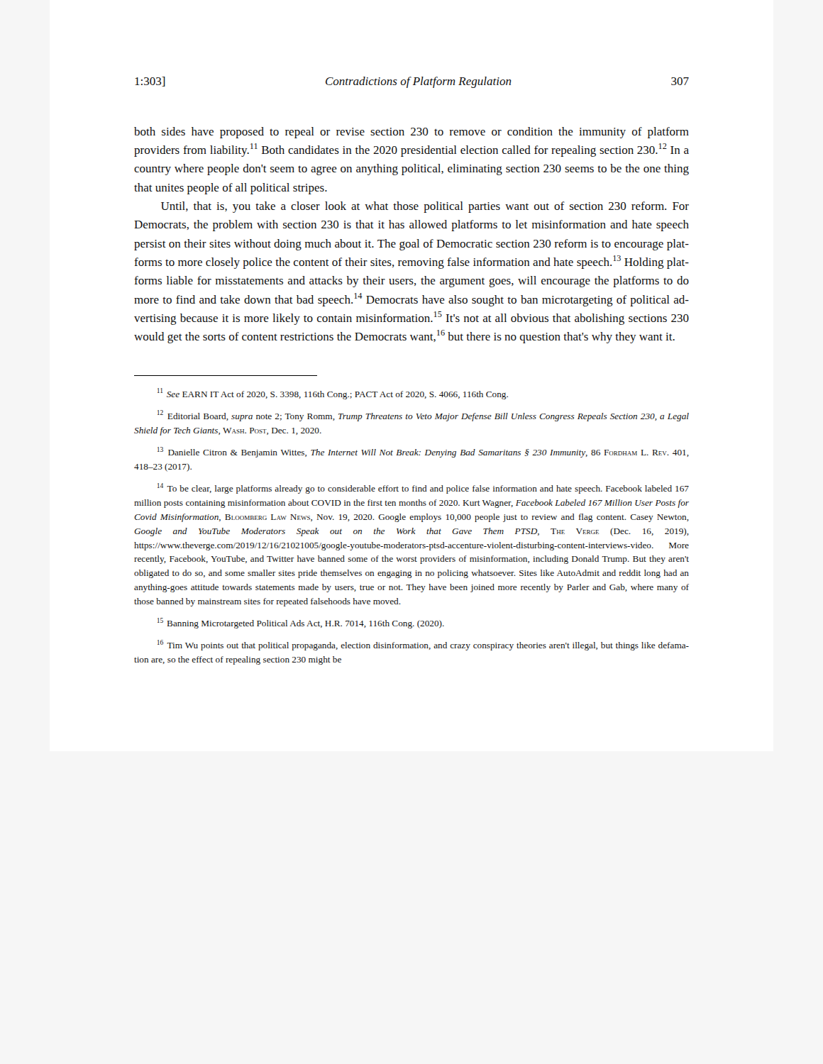1:303] Contradictions of Platform Regulation 307
both sides have proposed to repeal or revise section 230 to remove or condition the immunity of platform providers from liability.11 Both candidates in the 2020 presidential election called for repealing section 230.12 In a country where people don't seem to agree on anything political, eliminating section 230 seems to be the one thing that unites people of all political stripes.
Until, that is, you take a closer look at what those political parties want out of section 230 reform. For Democrats, the problem with section 230 is that it has allowed platforms to let misinformation and hate speech persist on their sites without doing much about it. The goal of Democratic section 230 reform is to encourage platforms to more closely police the content of their sites, removing false information and hate speech.13 Holding platforms liable for misstatements and attacks by their users, the argument goes, will encourage the platforms to do more to find and take down that bad speech.14 Democrats have also sought to ban microtargeting of political advertising because it is more likely to contain misinformation.15 It's not at all obvious that abolishing sections 230 would get the sorts of content restrictions the Democrats want,16 but there is no question that's why they want it.
11 See EARN IT Act of 2020, S. 3398, 116th Cong.; PACT Act of 2020, S. 4066, 116th Cong.
12 Editorial Board, supra note 2; Tony Romm, Trump Threatens to Veto Major Defense Bill Unless Congress Repeals Section 230, a Legal Shield for Tech Giants, Wash. Post, Dec. 1, 2020.
13 Danielle Citron & Benjamin Wittes, The Internet Will Not Break: Denying Bad Samaritans § 230 Immunity, 86 Fordham L. Rev. 401, 418–23 (2017).
14 To be clear, large platforms already go to considerable effort to find and police false information and hate speech. Facebook labeled 167 million posts containing misinformation about COVID in the first ten months of 2020. Kurt Wagner, Facebook Labeled 167 Million User Posts for Covid Misinformation, Bloomberg Law News, Nov. 19, 2020. Google employs 10,000 people just to review and flag content. Casey Newton, Google and YouTube Moderators Speak out on the Work that Gave Them PTSD, The Verge (Dec. 16, 2019), https://www.theverge.com/2019/12/16/21021005/google-youtube-moderators-ptsd-accenture-violent-disturbing-content-interviews-video. More recently, Facebook, YouTube, and Twitter have banned some of the worst providers of misinformation, including Donald Trump. But they aren't obligated to do so, and some smaller sites pride themselves on engaging in no policing whatsoever. Sites like AutoAdmit and reddit long had an anything-goes attitude towards statements made by users, true or not. They have been joined more recently by Parler and Gab, where many of those banned by mainstream sites for repeated falsehoods have moved.
15 Banning Microtargeted Political Ads Act, H.R. 7014, 116th Cong. (2020).
16 Tim Wu points out that political propaganda, election disinformation, and crazy conspiracy theories aren't illegal, but things like defamation are, so the effect of repealing section 230 might be